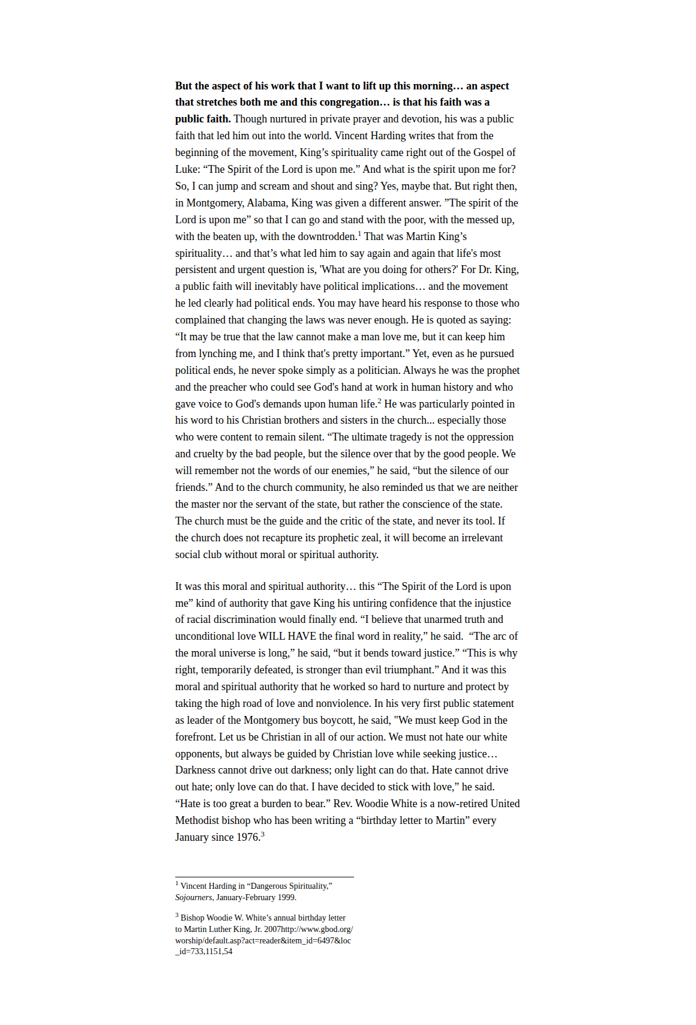But the aspect of his work that I want to lift up this morning… an aspect that stretches both me and this congregation… is that his faith was a public faith. Though nurtured in private prayer and devotion, his was a public faith that led him out into the world. Vincent Harding writes that from the beginning of the movement, King’s spirituality came right out of the Gospel of Luke: “The Spirit of the Lord is upon me.” And what is the spirit upon me for? So, I can jump and scream and shout and sing? Yes, maybe that. But right then, in Montgomery, Alabama, King was given a different answer. ”The spirit of the Lord is upon me” so that I can go and stand with the poor, with the messed up, with the beaten up, with the downtrodden.1 That was Martin King’s spirituality… and that’s what led him to say again and again that life's most persistent and urgent question is, 'What are you doing for others?' For Dr. King, a public faith will inevitably have political implications… and the movement he led clearly had political ends. You may have heard his response to those who complained that changing the laws was never enough. He is quoted as saying: “It may be true that the law cannot make a man love me, but it can keep him from lynching me, and I think that's pretty important.” Yet, even as he pursued political ends, he never spoke simply as a politician. Always he was the prophet and the preacher who could see God's hand at work in human history and who gave voice to God's demands upon human life.2 He was particularly pointed in his word to his Christian brothers and sisters in the church... especially those who were content to remain silent. “The ultimate tragedy is not the oppression and cruelty by the bad people, but the silence over that by the good people. We will remember not the words of our enemies,” he said, “but the silence of our friends.” And to the church community, he also reminded us that we are neither the master nor the servant of the state, but rather the conscience of the state. The church must be the guide and the critic of the state, and never its tool. If the church does not recapture its prophetic zeal, it will become an irrelevant social club without moral or spiritual authority.
It was this moral and spiritual authority… this “The Spirit of the Lord is upon me” kind of authority that gave King his untiring confidence that the injustice of racial discrimination would finally end. “I believe that unarmed truth and unconditional love WILL HAVE the final word in reality,” he said. “The arc of the moral universe is long,” he said, “but it bends toward justice.” “This is why right, temporarily defeated, is stronger than evil triumphant.” And it was this moral and spiritual authority that he worked so hard to nurture and protect by taking the high road of love and nonviolence. In his very first public statement as leader of the Montgomery bus boycott, he said, "We must keep God in the forefront. Let us be Christian in all of our action. We must not hate our white opponents, but always be guided by Christian love while seeking justice… Darkness cannot drive out darkness; only light can do that. Hate cannot drive out hate; only love can do that. I have decided to stick with love,” he said. “Hate is too great a burden to bear.” Rev. Woodie White is a now-retired United Methodist bishop who has been writing a “birthday letter to Martin” every January since 1976.3
1 Vincent Harding in “Dangerous Spirituality,” Sojourners, January-February 1999.
3 Bishop Woodie W. White’s annual birthday letter to Martin Luther King, Jr. 2007http://www.gbod.org/worship/default.asp?act=reader&item_id=6497&loc_id=733,1151,54